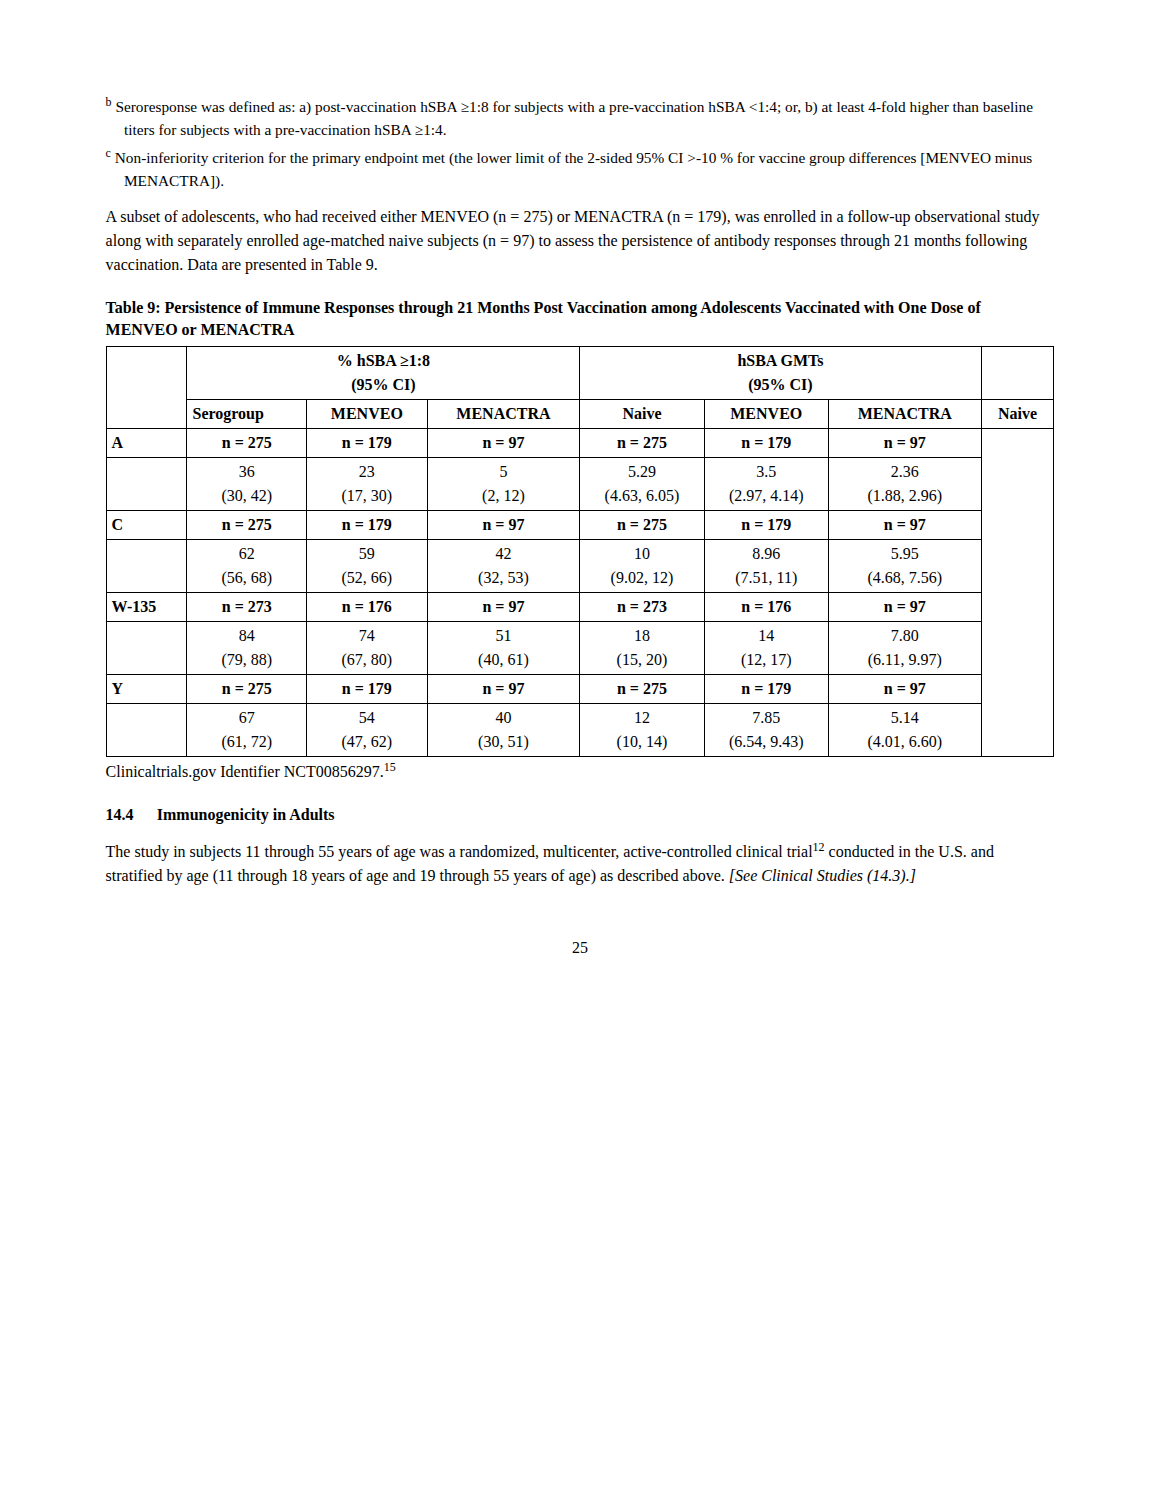b Seroresponse was defined as: a) post-vaccination hSBA ≥1:8 for subjects with a pre-vaccination hSBA <1:4; or, b) at least 4-fold higher than baseline titers for subjects with a pre-vaccination hSBA ≥1:4.
c Non-inferiority criterion for the primary endpoint met (the lower limit of the 2-sided 95% CI >-10 % for vaccine group differences [MENVEO minus MENACTRA]).
A subset of adolescents, who had received either MENVEO (n = 275) or MENACTRA (n = 179), was enrolled in a follow-up observational study along with separately enrolled age-matched naive subjects (n = 97) to assess the persistence of antibody responses through 21 months following vaccination. Data are presented in Table 9.
Table 9: Persistence of Immune Responses through 21 Months Post Vaccination among Adolescents Vaccinated with One Dose of MENVEO or MENACTRA
| | % hSBA ≥1:8 (95% CI) | hSBA GMTs (95% CI) |
| --- | --- | --- |
| Serogroup | MENVEO | MENACTRA | Naive | MENVEO | MENACTRA | Naive |
| A | n = 275 | n = 179 | n = 97 | n = 275 | n = 179 | n = 97 |
| | 36 (30, 42) | 23 (17, 30) | 5 (2, 12) | 5.29 (4.63, 6.05) | 3.5 (2.97, 4.14) | 2.36 (1.88, 2.96) |
| C | n = 275 | n = 179 | n = 97 | n = 275 | n = 179 | n = 97 |
| | 62 (56, 68) | 59 (52, 66) | 42 (32, 53) | 10 (9.02, 12) | 8.96 (7.51, 11) | 5.95 (4.68, 7.56) |
| W-135 | n = 273 | n = 176 | n = 97 | n = 273 | n = 176 | n = 97 |
| | 84 (79, 88) | 74 (67, 80) | 51 (40, 61) | 18 (15, 20) | 14 (12, 17) | 7.80 (6.11, 9.97) |
| Y | n = 275 | n = 179 | n = 97 | n = 275 | n = 179 | n = 97 |
| | 67 (61, 72) | 54 (47, 62) | 40 (30, 51) | 12 (10, 14) | 7.85 (6.54, 9.43) | 5.14 (4.01, 6.60) |
Clinicaltrials.gov Identifier NCT00856297.15
14.4 Immunogenicity in Adults
The study in subjects 11 through 55 years of age was a randomized, multicenter, active-controlled clinical trial12 conducted in the U.S. and stratified by age (11 through 18 years of age and 19 through 55 years of age) as described above. [See Clinical Studies (14.3).]
25